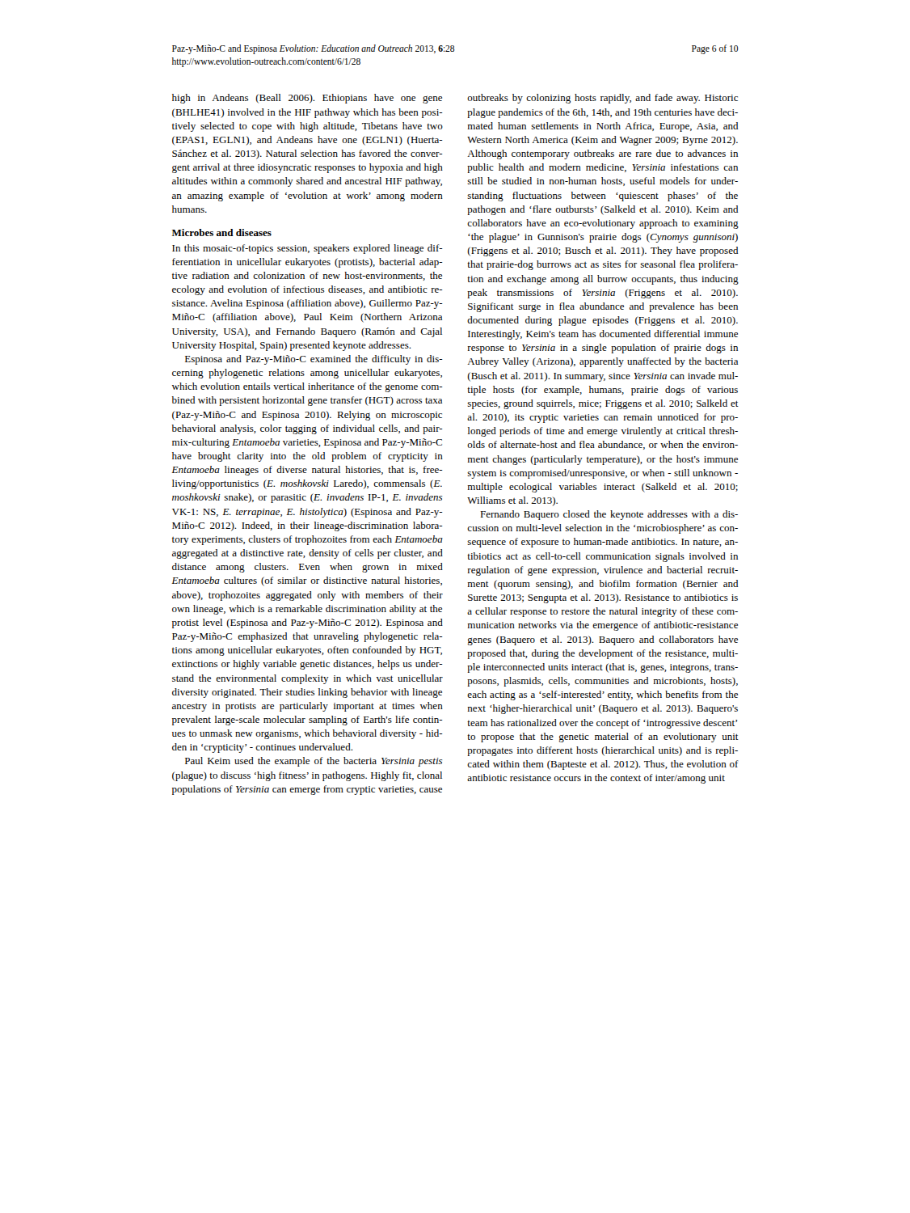Paz-y-Miño-C and Espinosa Evolution: Education and Outreach 2013, 6:28
http://www.evolution-outreach.com/content/6/1/28
Page 6 of 10
high in Andeans (Beall 2006). Ethiopians have one gene (BHLHE41) involved in the HIF pathway which has been positively selected to cope with high altitude, Tibetans have two (EPAS1, EGLN1), and Andeans have one (EGLN1) (Huerta-Sánchez et al. 2013). Natural selection has favored the convergent arrival at three idiosyncratic responses to hypoxia and high altitudes within a commonly shared and ancestral HIF pathway, an amazing example of ‘evolution at work’ among modern humans.
Microbes and diseases
In this mosaic-of-topics session, speakers explored lineage differentiation in unicellular eukaryotes (protists), bacterial adaptive radiation and colonization of new host-environments, the ecology and evolution of infectious diseases, and antibiotic resistance. Avelina Espinosa (affiliation above), Guillermo Paz-y-Miño-C (affiliation above), Paul Keim (Northern Arizona University, USA), and Fernando Baquero (Ramón and Cajal University Hospital, Spain) presented keynote addresses.
Espinosa and Paz-y-Miño-C examined the difficulty in discerning phylogenetic relations among unicellular eukaryotes, which evolution entails vertical inheritance of the genome combined with persistent horizontal gene transfer (HGT) across taxa (Paz-y-Miño-C and Espinosa 2010). Relying on microscopic behavioral analysis, color tagging of individual cells, and pair-mix-culturing Entamoeba varieties, Espinosa and Paz-y-Miño-C have brought clarity into the old problem of crypticity in Entamoeba lineages of diverse natural histories, that is, free-living/opportunistics (E. moshkovski Laredo), commensals (E. moshkovski snake), or parasitic (E. invadens IP-1, E. invadens VK-1: NS, E. terrapinae, E. histolytica) (Espinosa and Paz-y-Miño-C 2012). Indeed, in their lineage-discrimination laboratory experiments, clusters of trophozoites from each Entamoeba aggregated at a distinctive rate, density of cells per cluster, and distance among clusters. Even when grown in mixed Entamoeba cultures (of similar or distinctive natural histories, above), trophozoites aggregated only with members of their own lineage, which is a remarkable discrimination ability at the protist level (Espinosa and Paz-y-Miño-C 2012). Espinosa and Paz-y-Miño-C emphasized that unraveling phylogenetic relations among unicellular eukaryotes, often confounded by HGT, extinctions or highly variable genetic distances, helps us understand the environmental complexity in which vast unicellular diversity originated. Their studies linking behavior with lineage ancestry in protists are particularly important at times when prevalent large-scale molecular sampling of Earth's life continues to unmask new organisms, which behavioral diversity - hidden in ‘crypticity’ - continues undervalued.
Paul Keim used the example of the bacteria Yersinia pestis (plague) to discuss ‘high fitness’ in pathogens. Highly fit, clonal populations of Yersinia can emerge from cryptic varieties, cause outbreaks by colonizing hosts rapidly, and fade away. Historic plague pandemics of the 6th, 14th, and 19th centuries have decimated human settlements in North Africa, Europe, Asia, and Western North America (Keim and Wagner 2009; Byrne 2012). Although contemporary outbreaks are rare due to advances in public health and modern medicine, Yersinia infestations can still be studied in non-human hosts, useful models for understanding fluctuations between ‘quiescent phases’ of the pathogen and ‘flare outbursts’ (Salkeld et al. 2010). Keim and collaborators have an eco-evolutionary approach to examining ‘the plague’ in Gunnison's prairie dogs (Cynomys gunnisoni) (Friggens et al. 2010; Busch et al. 2011). They have proposed that prairie-dog burrows act as sites for seasonal flea proliferation and exchange among all burrow occupants, thus inducing peak transmissions of Yersinia (Friggens et al. 2010). Significant surge in flea abundance and prevalence has been documented during plague episodes (Friggens et al. 2010). Interestingly, Keim's team has documented differential immune response to Yersinia in a single population of prairie dogs in Aubrey Valley (Arizona), apparently unaffected by the bacteria (Busch et al. 2011). In summary, since Yersinia can invade multiple hosts (for example, humans, prairie dogs of various species, ground squirrels, mice; Friggens et al. 2010; Salkeld et al. 2010), its cryptic varieties can remain unnoticed for prolonged periods of time and emerge virulently at critical thresholds of alternate-host and flea abundance, or when the environment changes (particularly temperature), or the host's immune system is compromised/unresponsive, or when - still unknown - multiple ecological variables interact (Salkeld et al. 2010; Williams et al. 2013).
Fernando Baquero closed the keynote addresses with a discussion on multi-level selection in the ‘microbiosphere’ as consequence of exposure to human-made antibiotics. In nature, antibiotics act as cell-to-cell communication signals involved in regulation of gene expression, virulence and bacterial recruitment (quorum sensing), and biofilm formation (Bernier and Surette 2013; Sengupta et al. 2013). Resistance to antibiotics is a cellular response to restore the natural integrity of these communication networks via the emergence of antibiotic-resistance genes (Baquero et al. 2013). Baquero and collaborators have proposed that, during the development of the resistance, multiple interconnected units interact (that is, genes, integrons, transposons, plasmids, cells, communities and microbionts, hosts), each acting as a ‘self-interested’ entity, which benefits from the next ‘higher-hierarchical unit’ (Baquero et al. 2013). Baquero's team has rationalized over the concept of ‘introgressive descent’ to propose that the genetic material of an evolutionary unit propagates into different hosts (hierarchical units) and is replicated within them (Bapteste et al. 2012). Thus, the evolution of antibiotic resistance occurs in the context of inter/among unit